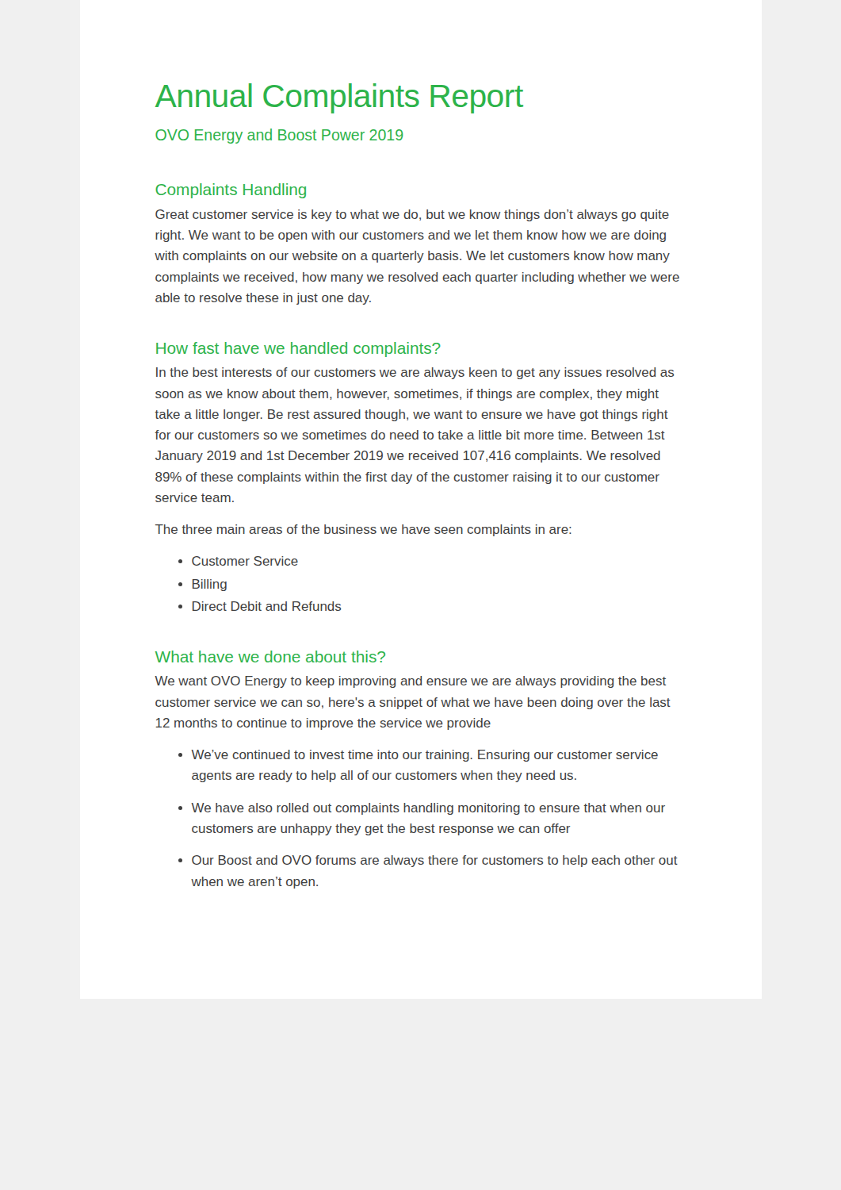Annual Complaints Report
OVO Energy and Boost Power 2019
Complaints Handling
Great customer service is key to what we do, but we know things don’t always go quite right. We want to be open with our customers and we let them know how we are doing with complaints on our website on a quarterly basis. We let customers know how many complaints we received, how many we resolved each quarter including whether we were able to resolve these in just one day.
How fast have we handled complaints?
In the best interests of our customers we are always keen to get any issues resolved as soon as we know about them, however, sometimes, if things are complex, they might take a little longer. Be rest assured though, we want to ensure we have got things right for our customers so we sometimes do need to take a little bit more time. Between 1st January 2019 and 1st December 2019 we received 107,416 complaints. We resolved 89% of these complaints within the first day of the customer raising it to our customer service team.
The three main areas of the business we have seen complaints in are:
Customer Service
Billing
Direct Debit and Refunds
What have we done about this?
We want OVO Energy to keep improving and ensure we are always providing the best customer service we can so, here's a snippet of what we have been doing over the last 12 months to continue to improve the service we provide
We’ve continued to invest time into our training. Ensuring our customer service agents are ready to help all of our customers when they need us.
We have also rolled out complaints handling monitoring to ensure that when our customers are unhappy they get the best response we can offer
Our Boost and OVO forums are always there for customers to help each other out when we aren’t open.